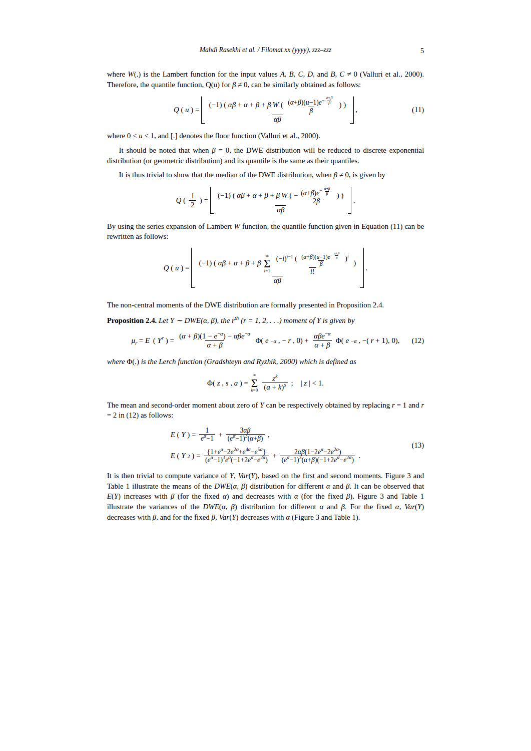Mahdi Rasekhi et al. / Filomat xx (yyyy), zzz–zzz 5
where W(.) is the Lambert function for the input values A, B, C, D, and B, C ≠ 0 (Valluri et al., 2000). Therefore, the quantile function, Q(u) for β ≠ 0, can be similarly obtained as follows:
Q(u) = (−1) ( αβ + α + β + β W ( (α+β)(u−1)e−α+β β β ) ) αβ ,
(11)
where 0 < u < 1, and [.] denotes the floor function (Valluri et al., 2000).
It should be noted that when β = 0, the DWE distribution will be reduced to discrete exponential distribution (or geometric distribution) and its quantile is the same as their quantiles.
It is thus trivial to show that the median of the DWE distribution, when β ≠ 0, is given by
Q(12) = (−1) ( αβ + α + β + β W ( − (α+β)e−α+β β 2β ) ) αβ .
By using the series expansion of Lambert W function, the quantile function given in Equation (11) can be rewritten as follows:
Q(u) = (−1) ( αβ + α + β + β ∞ Σ i=1 (−i)i−1 ( (α+β)(u−1)e−α+β β β )i i! ) αβ .
The non-central moments of the DWE distribution are formally presented in Proposition 2.4.
Proposition 2.4. Let Y ∼ DWE(α, β), the rth (r = 1, 2, . . .) moment of Y is given by
μr = E (Yr) = (α + β)(1 − e−α) − αβe−α α + β Φ(e−α, −r, 0) + αβe−α α + β Φ(e−α, −(r + 1), 0),
(12)
where Φ(.) is the Lerch function (Gradshteyn and Ryzhik, 2000) which is defined as
Φ(z, s, a) = ∞ Σ k=0 zk (a + k)s ; |z| < 1.
The mean and second-order moment about zero of Y can be respectively obtained by replacing r = 1 and r = 2 in (12) as follows:
E(Y) = 1 eα−1 + 3αβ (eα−1)3(α+β) ,
E(Y2) = {1+eα−2e2α+e4α−e5α} (eα−1)3eα(−1+2eα−e2α) + 2αβ(1−2eα−2e2α) (eα−1)3(α+β)(−1+2eα−e2α) .
(13)
It is then trivial to compute variance of Y, Var(Y), based on the first and second moments. Figure 3 and Table 1 illustrate the means of the DWE(α, β) distribution for different α and β. It can be observed that E(Y) increases with β (for the fixed α) and decreases with α (for the fixed β). Figure 3 and Table 1 illustrate the variances of the DWE(α, β) distribution for different α and β. For the fixed α, Var(Y) decreases with β, and for the fixed β, Var(Y) decreases with α (Figure 3 and Table 1).